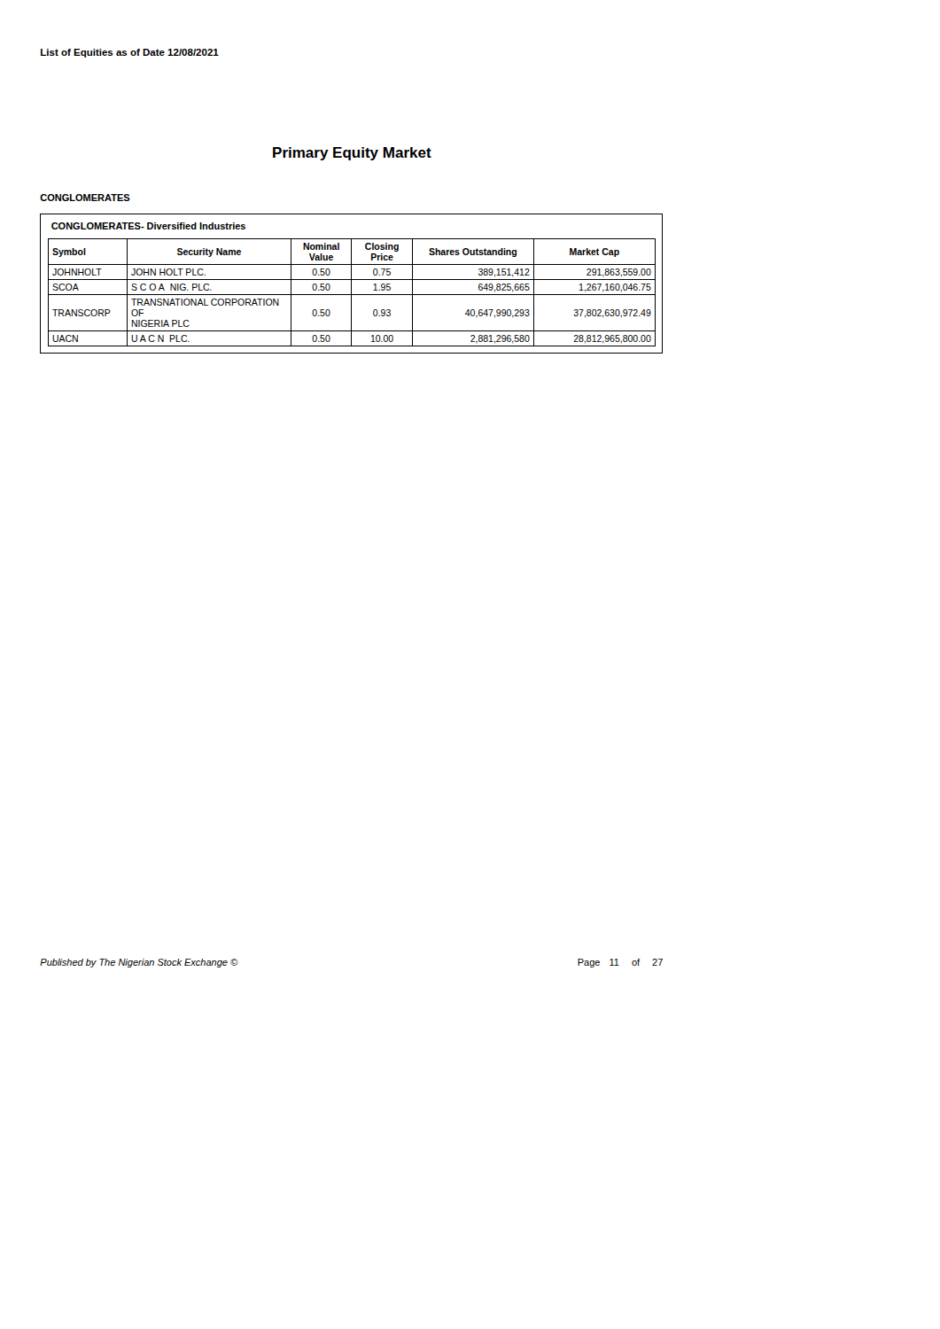List of Equities as of Date 12/08/2021
Primary Equity Market
CONGLOMERATES
CONGLOMERATES- Diversified Industries
| Symbol | Security Name | Nominal Value | Closing Price | Shares Outstanding | Market Cap |
| --- | --- | --- | --- | --- | --- |
| JOHNHOLT | JOHN HOLT PLC. | 0.50 | 0.75 | 389,151,412 | 291,863,559.00 |
| SCOA | S C O A NIG. PLC. | 0.50 | 1.95 | 649,825,665 | 1,267,160,046.75 |
| TRANSCORP | TRANSNATIONAL CORPORATION OF NIGERIA PLC | 0.50 | 0.93 | 40,647,990,293 | 37,802,630,972.49 |
| UACN | U A C N PLC. | 0.50 | 10.00 | 2,881,296,580 | 28,812,965,800.00 |
Published by The Nigerian Stock Exchange ©
Page 11 of 27